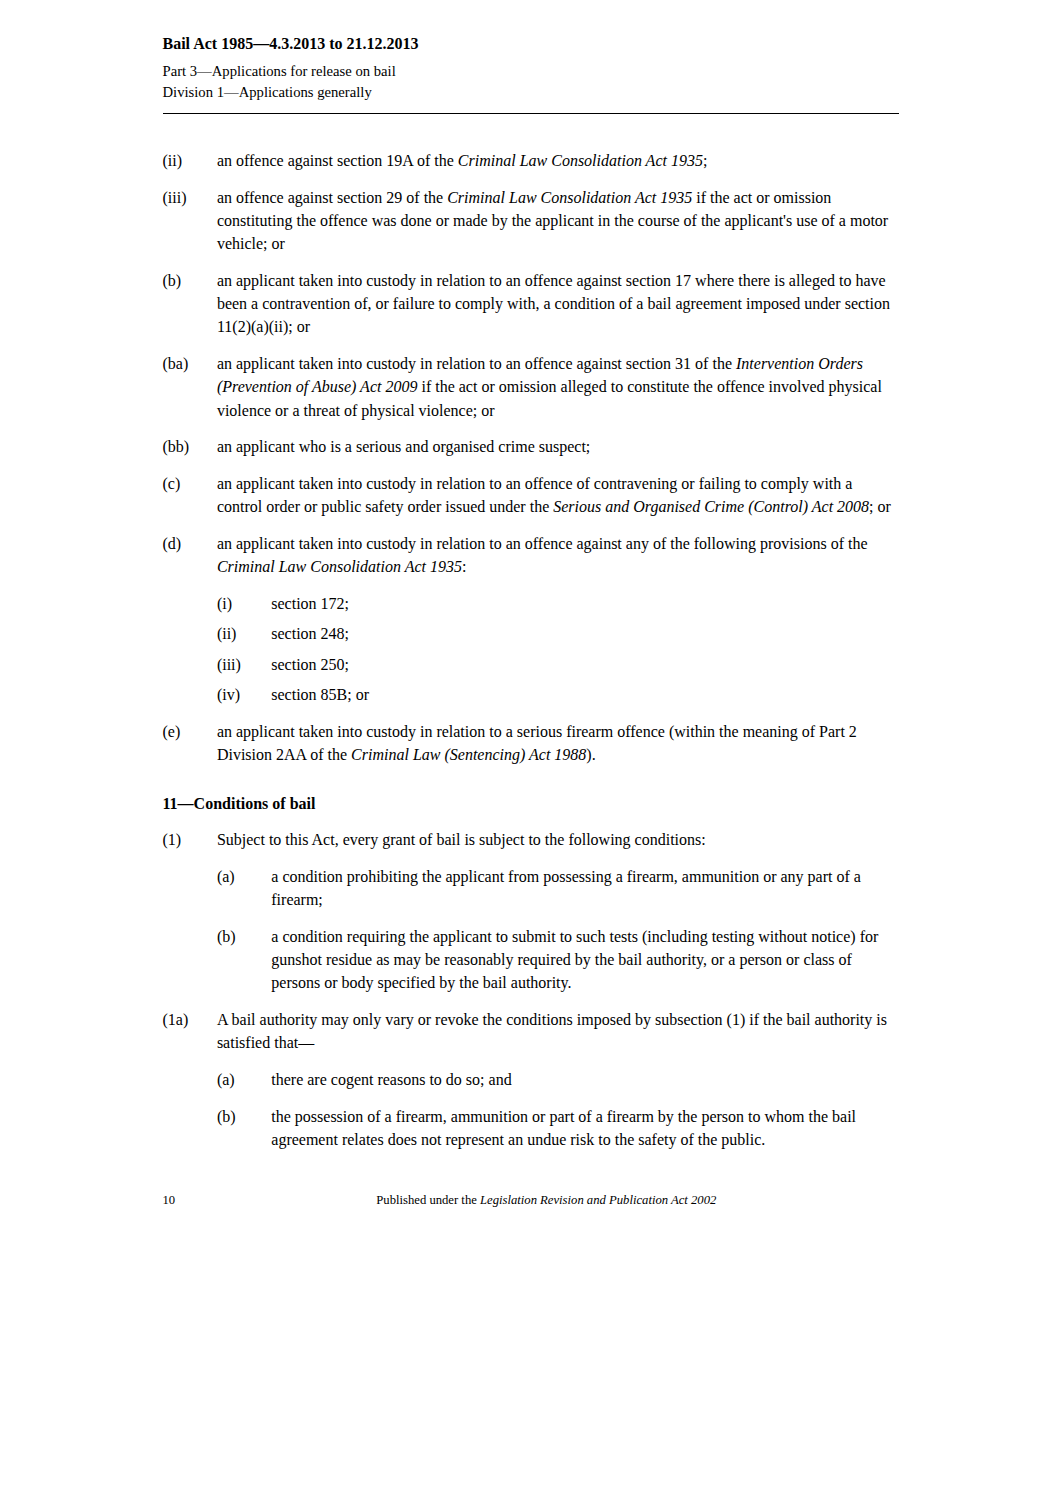Bail Act 1985—4.3.2013 to 21.12.2013
Part 3—Applications for release on bail
Division 1—Applications generally
(ii) an offence against section 19A of the Criminal Law Consolidation Act 1935;
(iii) an offence against section 29 of the Criminal Law Consolidation Act 1935 if the act or omission constituting the offence was done or made by the applicant in the course of the applicant's use of a motor vehicle; or
(b) an applicant taken into custody in relation to an offence against section 17 where there is alleged to have been a contravention of, or failure to comply with, a condition of a bail agreement imposed under section 11(2)(a)(ii); or
(ba) an applicant taken into custody in relation to an offence against section 31 of the Intervention Orders (Prevention of Abuse) Act 2009 if the act or omission alleged to constitute the offence involved physical violence or a threat of physical violence; or
(bb) an applicant who is a serious and organised crime suspect;
(c) an applicant taken into custody in relation to an offence of contravening or failing to comply with a control order or public safety order issued under the Serious and Organised Crime (Control) Act 2008; or
(d) an applicant taken into custody in relation to an offence against any of the following provisions of the Criminal Law Consolidation Act 1935:
(i) section 172;
(ii) section 248;
(iii) section 250;
(iv) section 85B; or
(e) an applicant taken into custody in relation to a serious firearm offence (within the meaning of Part 2 Division 2AA of the Criminal Law (Sentencing) Act 1988).
11—Conditions of bail
(1) Subject to this Act, every grant of bail is subject to the following conditions:
(a) a condition prohibiting the applicant from possessing a firearm, ammunition or any part of a firearm;
(b) a condition requiring the applicant to submit to such tests (including testing without notice) for gunshot residue as may be reasonably required by the bail authority, or a person or class of persons or body specified by the bail authority.
(1a) A bail authority may only vary or revoke the conditions imposed by subsection (1) if the bail authority is satisfied that—
(a) there are cogent reasons to do so; and
(b) the possession of a firearm, ammunition or part of a firearm by the person to whom the bail agreement relates does not represent an undue risk to the safety of the public.
10 Published under the Legislation Revision and Publication Act 2002